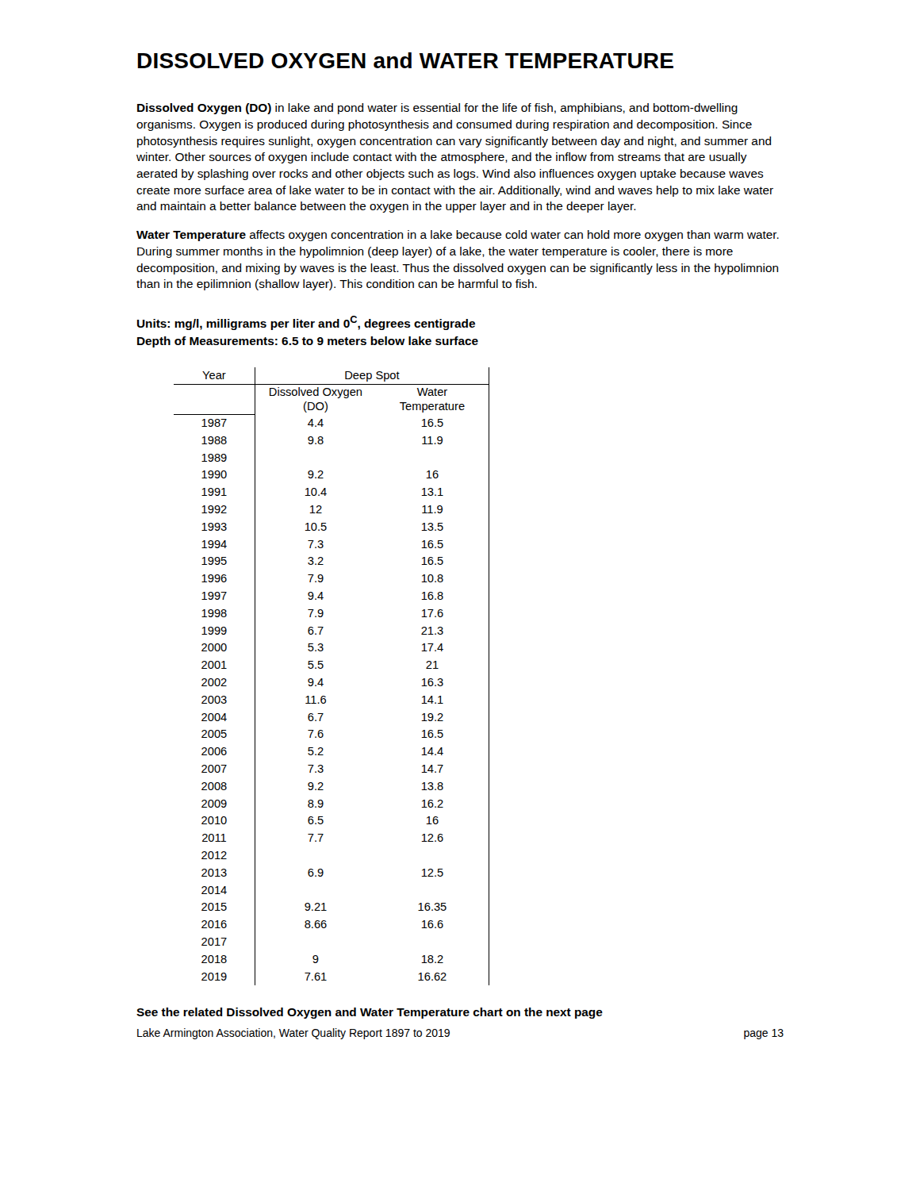DISSOLVED OXYGEN and WATER TEMPERATURE
Dissolved Oxygen (DO) in lake and pond water is essential for the life of fish, amphibians, and bottom-dwelling organisms. Oxygen is produced during photosynthesis and consumed during respiration and decomposition. Since photosynthesis requires sunlight, oxygen concentration can vary significantly between day and night, and summer and winter. Other sources of oxygen include contact with the atmosphere, and the inflow from streams that are usually aerated by splashing over rocks and other objects such as logs. Wind also influences oxygen uptake because waves create more surface area of lake water to be in contact with the air. Additionally, wind and waves help to mix lake water and maintain a better balance between the oxygen in the upper layer and in the deeper layer.
Water Temperature affects oxygen concentration in a lake because cold water can hold more oxygen than warm water. During summer months in the hypolimnion (deep layer) of a lake, the water temperature is cooler, there is more decomposition, and mixing by waves is the least. Thus the dissolved oxygen can be significantly less in the hypolimnion than in the epilimnion (shallow layer). This condition can be harmful to fish.
Units: mg/l, milligrams per liter and 0C, degrees centigrade
Depth of Measurements: 6.5 to 9 meters below lake surface
| Year | Deep Spot |
| --- | --- |
| | Dissolved Oxygen (DO) | Water Temperature |
| 1987 | 4.4 | 16.5 |
| 1988 | 9.8 | 11.9 |
| 1989 | | |
| 1990 | 9.2 | 16 |
| 1991 | 10.4 | 13.1 |
| 1992 | 12 | 11.9 |
| 1993 | 10.5 | 13.5 |
| 1994 | 7.3 | 16.5 |
| 1995 | 3.2 | 16.5 |
| 1996 | 7.9 | 10.8 |
| 1997 | 9.4 | 16.8 |
| 1998 | 7.9 | 17.6 |
| 1999 | 6.7 | 21.3 |
| 2000 | 5.3 | 17.4 |
| 2001 | 5.5 | 21 |
| 2002 | 9.4 | 16.3 |
| 2003 | 11.6 | 14.1 |
| 2004 | 6.7 | 19.2 |
| 2005 | 7.6 | 16.5 |
| 2006 | 5.2 | 14.4 |
| 2007 | 7.3 | 14.7 |
| 2008 | 9.2 | 13.8 |
| 2009 | 8.9 | 16.2 |
| 2010 | 6.5 | 16 |
| 2011 | 7.7 | 12.6 |
| 2012 | | |
| 2013 | 6.9 | 12.5 |
| 2014 | | |
| 2015 | 9.21 | 16.35 |
| 2016 | 8.66 | 16.6 |
| 2017 | | |
| 2018 | 9 | 18.2 |
| 2019 | 7.61 | 16.62 |
See the related Dissolved Oxygen and Water Temperature chart on the next page
Lake Armington Association, Water Quality Report 1897 to 2019 page 13